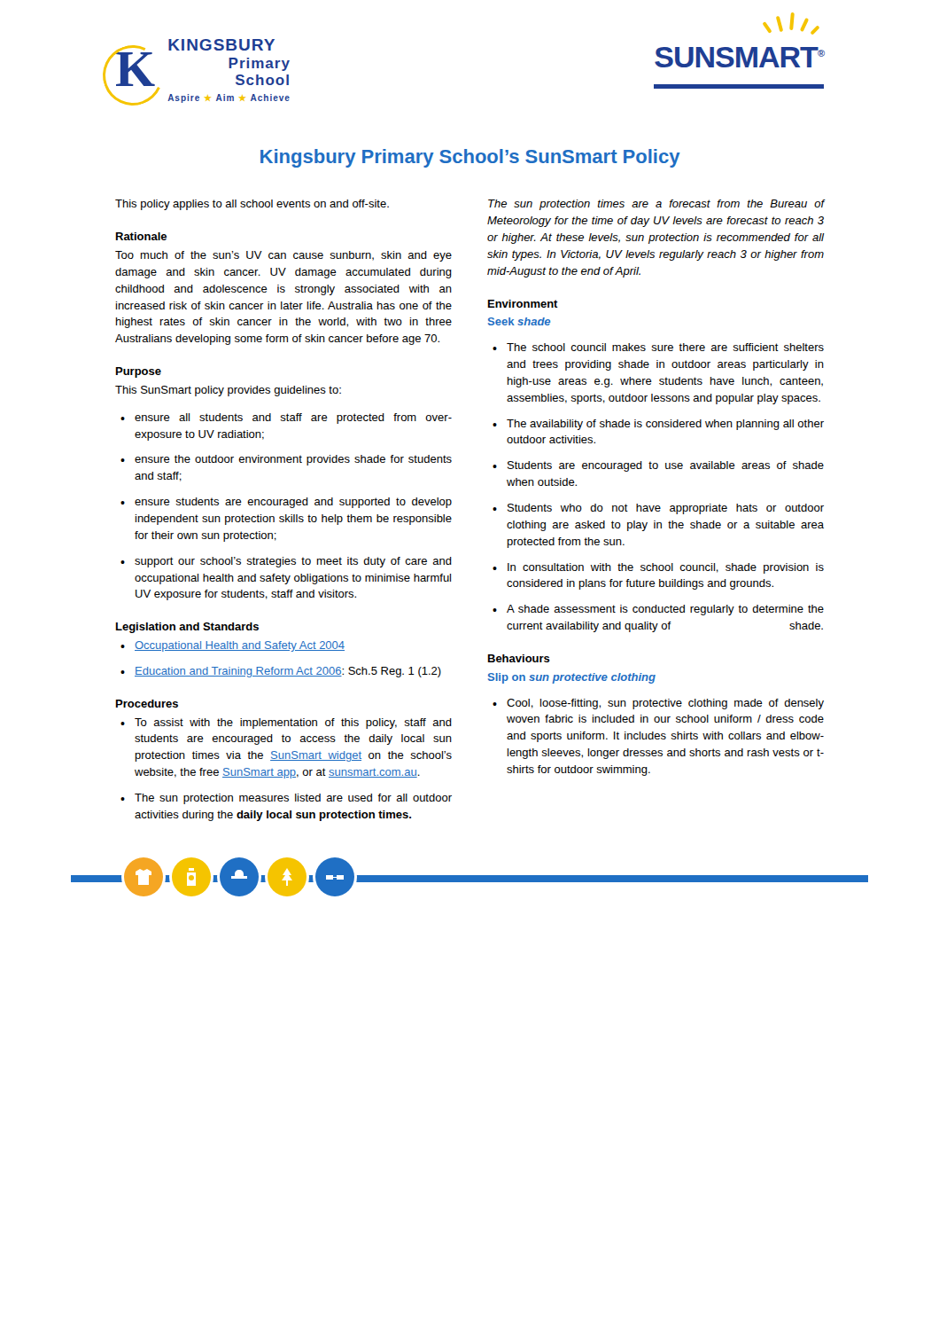K
KINGSBURY
Primary
School
Aspire ★ Aim ★ Achieve
SUNSMART®
Kingsbury Primary School’s SunSmart Policy
This policy applies to all school events on and off-site.
Rationale
Too much of the sun’s UV can cause sunburn, skin and eye damage and skin cancer. UV damage accumulated during childhood and adolescence is strongly associated with an increased risk of skin cancer in later life. Australia has one of the highest rates of skin cancer in the world, with two in three Australians developing some form of skin cancer before age 70.
Purpose
This SunSmart policy provides guidelines to:
ensure all students and staff are protected from over-exposure to UV radiation;
ensure the outdoor environment provides shade for students and staff;
ensure students are encouraged and supported to develop independent sun protection skills to help them be responsible for their own sun protection;
support our school’s strategies to meet its duty of care and occupational health and safety obligations to minimise harmful UV exposure for students, staff and visitors.
Legislation and Standards
Occupational Health and Safety Act 2004
Education and Training Reform Act 2006: Sch.5 Reg. 1 (1.2)
Procedures
To assist with the implementation of this policy, staff and students are encouraged to access the daily local sun protection times via the SunSmart widget on the school’s website, the free SunSmart app, or at sunsmart.com.au.
The sun protection measures listed are used for all outdoor activities during the daily local sun protection times.
The sun protection times are a forecast from the Bureau of Meteorology for the time of day UV levels are forecast to reach 3 or higher. At these levels, sun protection is recommended for all skin types. In Victoria, UV levels regularly reach 3 or higher from mid-August to the end of April.
Environment
Seek shade
The school council makes sure there are sufficient shelters and trees providing shade in outdoor areas particularly in high-use areas e.g. where students have lunch, canteen, assemblies, sports, outdoor lessons and popular play spaces.
The availability of shade is considered when planning all other outdoor activities.
Students are encouraged to use available areas of shade when outside.
Students who do not have appropriate hats or outdoor clothing are asked to play in the shade or a suitable area protected from the sun.
In consultation with the school council, shade provision is considered in plans for future buildings and grounds.
A shade assessment is conducted regularly to determine the current availability and quality of shade.
Behaviours
Slip on sun protective clothing
Cool, loose-fitting, sun protective clothing made of densely woven fabric is included in our school uniform / dress code and sports uniform. It includes shirts with collars and elbow-length sleeves, longer dresses and shorts and rash vests or t-shirts for outdoor swimming.